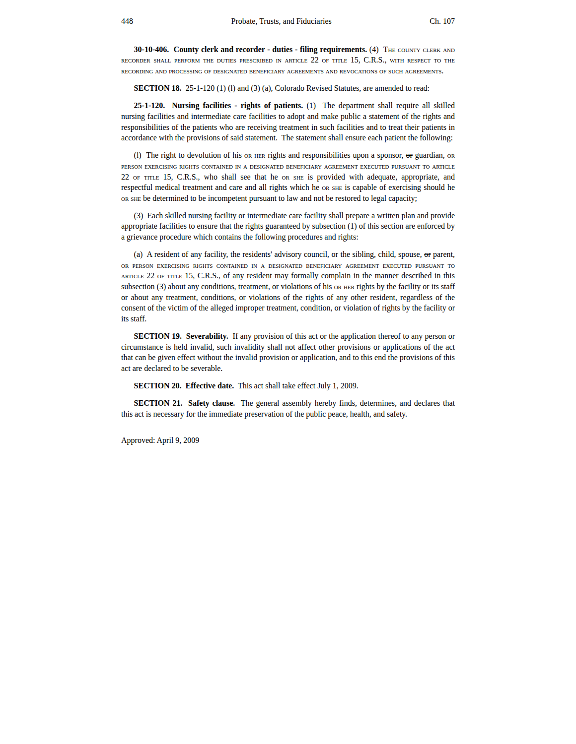448 Probate, Trusts, and Fiduciaries Ch. 107
30-10-406. County clerk and recorder - duties - filing requirements. (4) The county clerk and recorder shall perform the duties prescribed in article 22 of title 15, C.R.S., with respect to the recording and processing of designated beneficiary agreements and revocations of such agreements.
SECTION 18. 25-1-120 (1) (l) and (3) (a), Colorado Revised Statutes, are amended to read:
25-1-120. Nursing facilities - rights of patients. (1) The department shall require all skilled nursing facilities and intermediate care facilities to adopt and make public a statement of the rights and responsibilities of the patients who are receiving treatment in such facilities and to treat their patients in accordance with the provisions of said statement. The statement shall ensure each patient the following:
(l) The right to devolution of his or her rights and responsibilities upon a sponsor, or guardian, or person exercising rights contained in a designated beneficiary agreement executed pursuant to article 22 of title 15, C.R.S., who shall see that he or she is provided with adequate, appropriate, and respectful medical treatment and care and all rights which he or she is capable of exercising should he or she be determined to be incompetent pursuant to law and not be restored to legal capacity;
(3) Each skilled nursing facility or intermediate care facility shall prepare a written plan and provide appropriate facilities to ensure that the rights guaranteed by subsection (1) of this section are enforced by a grievance procedure which contains the following procedures and rights:
(a) A resident of any facility, the residents' advisory council, or the sibling, child, spouse, or parent, or person exercising rights contained in a designated beneficiary agreement executed pursuant to article 22 of title 15, C.R.S., of any resident may formally complain in the manner described in this subsection (3) about any conditions, treatment, or violations of his or her rights by the facility or its staff or about any treatment, conditions, or violations of the rights of any other resident, regardless of the consent of the victim of the alleged improper treatment, condition, or violation of rights by the facility or its staff.
SECTION 19. Severability. If any provision of this act or the application thereof to any person or circumstance is held invalid, such invalidity shall not affect other provisions or applications of the act that can be given effect without the invalid provision or application, and to this end the provisions of this act are declared to be severable.
SECTION 20. Effective date. This act shall take effect July 1, 2009.
SECTION 21. Safety clause. The general assembly hereby finds, determines, and declares that this act is necessary for the immediate preservation of the public peace, health, and safety.
Approved: April 9, 2009